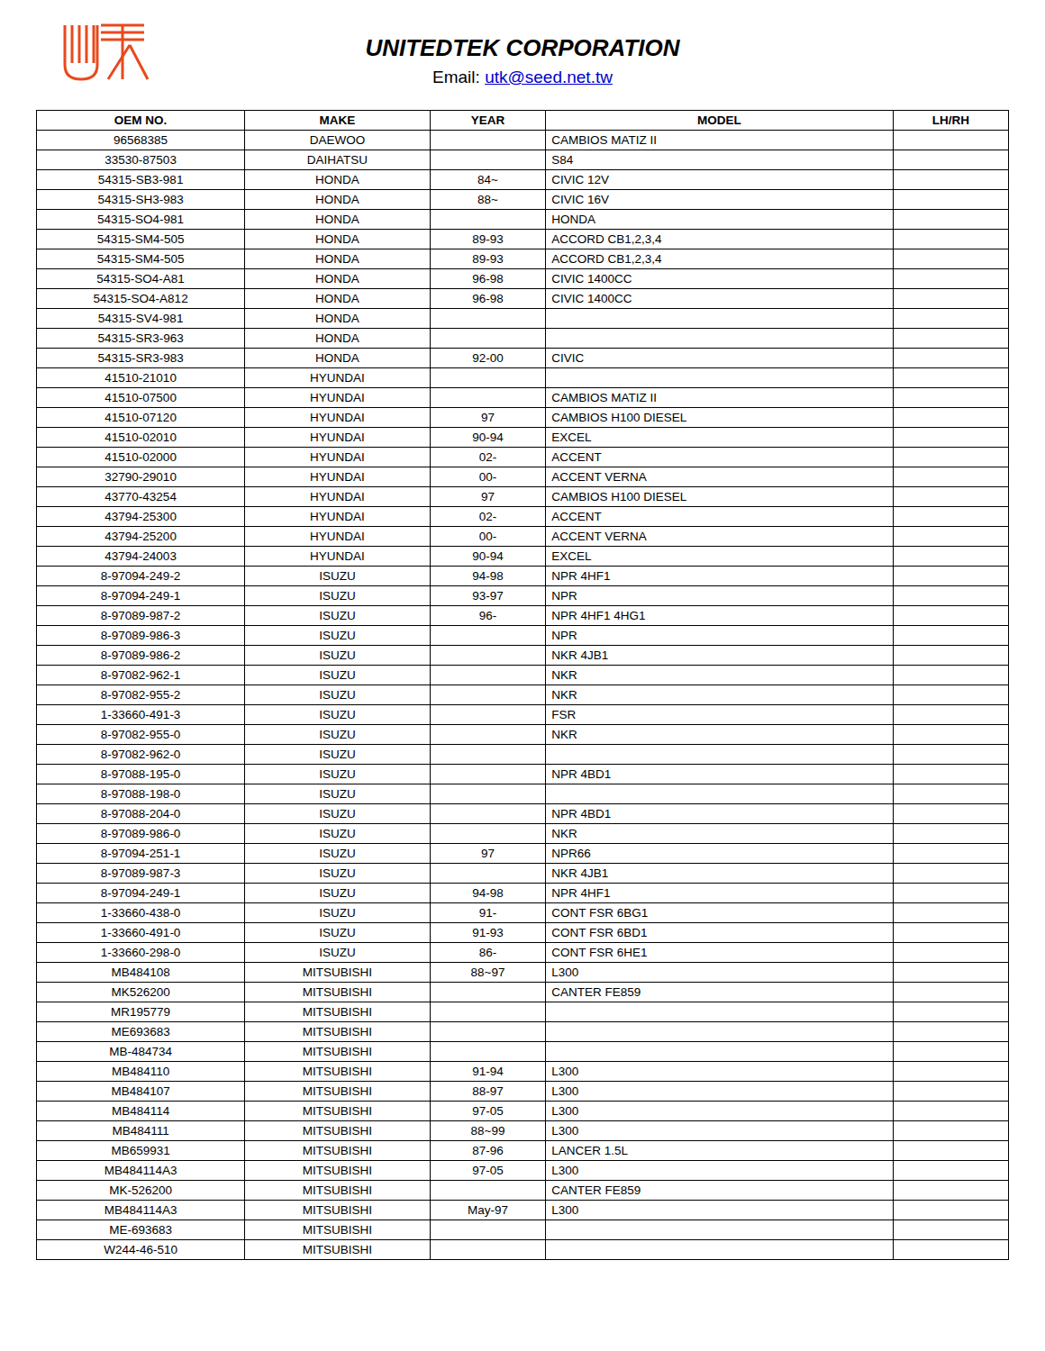UNITEDTEK CORPORATION
Email: utk@seed.net.tw
| OEM NO. | MAKE | YEAR | MODEL | LH/RH |
| --- | --- | --- | --- | --- |
| 96568385 | DAEWOO | | CAMBIOS MATIZ II | |
| 33530-87503 | DAIHATSU | | S84 | |
| 54315-SB3-981 | HONDA | 84~ | CIVIC 12V | |
| 54315-SH3-983 | HONDA | 88~ | CIVIC 16V | |
| 54315-SO4-981 | HONDA | | HONDA | |
| 54315-SM4-505 | HONDA | 89-93 | ACCORD CB1,2,3,4 | |
| 54315-SM4-505 | HONDA | 89-93 | ACCORD CB1,2,3,4 | |
| 54315-SO4-A81 | HONDA | 96-98 | CIVIC 1400CC | |
| 54315-SO4-A812 | HONDA | 96-98 | CIVIC 1400CC | |
| 54315-SV4-981 | HONDA | | | |
| 54315-SR3-963 | HONDA | | | |
| 54315-SR3-983 | HONDA | 92-00 | CIVIC | |
| 41510-21010 | HYUNDAI | | | |
| 41510-07500 | HYUNDAI | | CAMBIOS MATIZ II | |
| 41510-07120 | HYUNDAI | 97 | CAMBIOS H100 DIESEL | |
| 41510-02010 | HYUNDAI | 90-94 | EXCEL | |
| 41510-02000 | HYUNDAI | 02- | ACCENT | |
| 32790-29010 | HYUNDAI | 00- | ACCENT VERNA | |
| 43770-43254 | HYUNDAI | 97 | CAMBIOS H100 DIESEL | |
| 43794-25300 | HYUNDAI | 02- | ACCENT | |
| 43794-25200 | HYUNDAI | 00- | ACCENT VERNA | |
| 43794-24003 | HYUNDAI | 90-94 | EXCEL | |
| 8-97094-249-2 | ISUZU | 94-98 | NPR 4HF1 | |
| 8-97094-249-1 | ISUZU | 93-97 | NPR | |
| 8-97089-987-2 | ISUZU | 96- | NPR 4HF1 4HG1 | |
| 8-97089-986-3 | ISUZU | | NPR | |
| 8-97089-986-2 | ISUZU | | NKR 4JB1 | |
| 8-97082-962-1 | ISUZU | | NKR | |
| 8-97082-955-2 | ISUZU | | NKR | |
| 1-33660-491-3 | ISUZU | | FSR | |
| 8-97082-955-0 | ISUZU | | NKR | |
| 8-97082-962-0 | ISUZU | | | |
| 8-97088-195-0 | ISUZU | | NPR 4BD1 | |
| 8-97088-198-0 | ISUZU | | | |
| 8-97088-204-0 | ISUZU | | NPR 4BD1 | |
| 8-97089-986-0 | ISUZU | | NKR | |
| 8-97094-251-1 | ISUZU | 97 | NPR66 | |
| 8-97089-987-3 | ISUZU | | NKR 4JB1 | |
| 8-97094-249-1 | ISUZU | 94-98 | NPR 4HF1 | |
| 1-33660-438-0 | ISUZU | 91- | CONT FSR 6BG1 | |
| 1-33660-491-0 | ISUZU | 91-93 | CONT FSR 6BD1 | |
| 1-33660-298-0 | ISUZU | 86- | CONT FSR 6HE1 | |
| MB484108 | MITSUBISHI | 88~97 | L300 | |
| MK526200 | MITSUBISHI | | CANTER FE859 | |
| MR195779 | MITSUBISHI | | | |
| ME693683 | MITSUBISHI | | | |
| MB-484734 | MITSUBISHI | | | |
| MB484110 | MITSUBISHI | 91-94 | L300 | |
| MB484107 | MITSUBISHI | 88-97 | L300 | |
| MB484114 | MITSUBISHI | 97-05 | L300 | |
| MB484111 | MITSUBISHI | 88~99 | L300 | |
| MB659931 | MITSUBISHI | 87-96 | LANCER 1.5L | |
| MB484114A3 | MITSUBISHI | 97-05 | L300 | |
| MK-526200 | MITSUBISHI | | CANTER FE859 | |
| MB484114A3 | MITSUBISHI | May-97 | L300 | |
| ME-693683 | MITSUBISHI | | | |
| W244-46-510 | MITSUBISHI | | | |